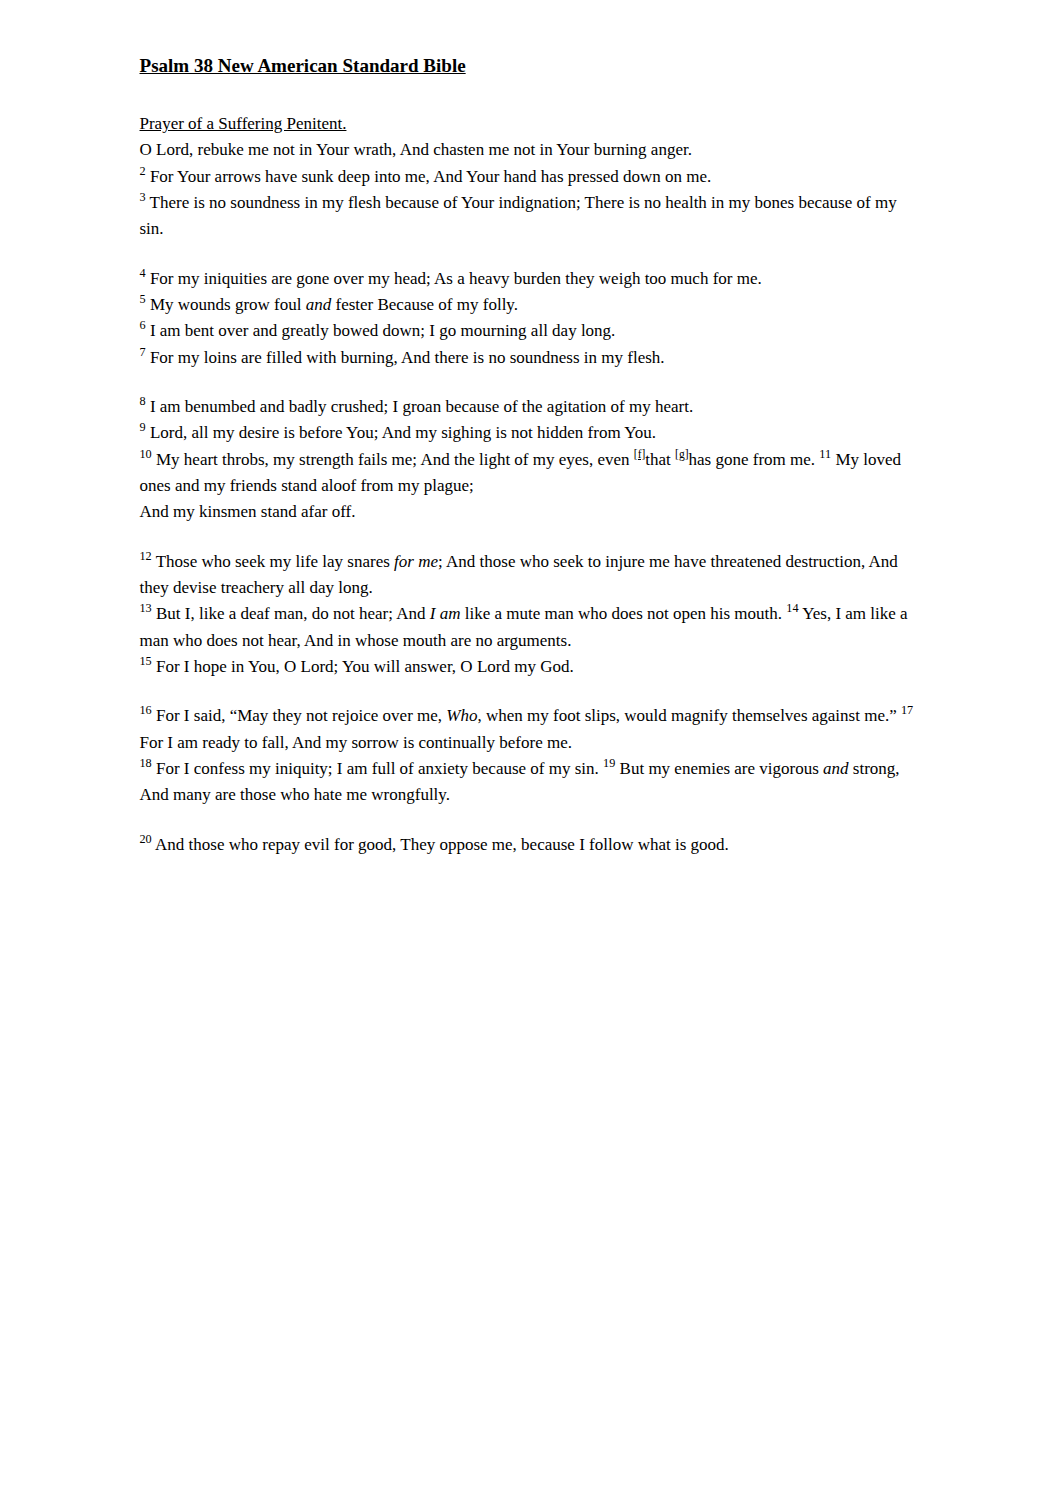Psalm 38 New American Standard Bible
Prayer of a Suffering Penitent.
O Lord, rebuke me not in Your wrath, And chasten me not in Your burning anger.
2 For Your arrows have sunk deep into me, And Your hand has pressed down on me.
3 There is no soundness in my flesh because of Your indignation; There is no health in my bones because of my sin.
4 For my iniquities are gone over my head; As a heavy burden they weigh too much for me.
5 My wounds grow foul and fester Because of my folly.
6 I am bent over and greatly bowed down; I go mourning all day long.
7 For my loins are filled with burning, And there is no soundness in my flesh.
8 I am benumbed and badly crushed; I groan because of the agitation of my heart.
9 Lord, all my desire is before You; And my sighing is not hidden from You.
10 My heart throbs, my strength fails me; And the light of my eyes, even [f]that [g]has gone from me. 11 My loved ones and my friends stand aloof from my plague;
And my kinsmen stand afar off.
12 Those who seek my life lay snares for me; And those who seek to injure me have threatened destruction, And they devise treachery all day long.
13 But I, like a deaf man, do not hear; And I am like a mute man who does not open his mouth. 14 Yes, I am like a man who does not hear, And in whose mouth are no arguments.
15 For I hope in You, O Lord; You will answer, O Lord my God.
16 For I said, “May they not rejoice over me, Who, when my foot slips, would magnify themselves against me.” 17 For I am ready to fall, And my sorrow is continually before me.
18 For I confess my iniquity; I am full of anxiety because of my sin. 19 But my enemies are vigorous and strong, And many are those who hate me wrongfully.
20 And those who repay evil for good, They oppose me, because I follow what is good.